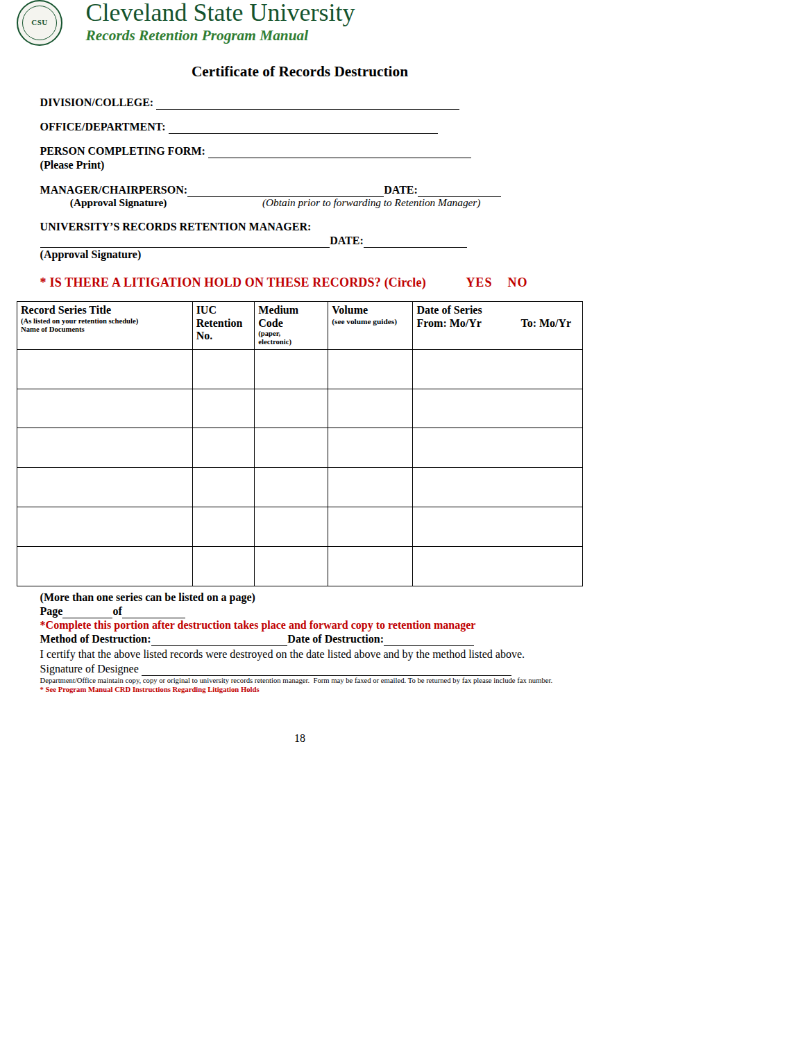Cleveland State University
Records Retention Program Manual
Certificate of Records Destruction
DIVISION/COLLEGE:
OFFICE/DEPARTMENT:
PERSON COMPLETING FORM:
(Please Print)
MANAGER/CHAIRPERSON: DATE:
(Approval Signature) (Obtain prior to forwarding to Retention Manager)
UNIVERSITY’S RECORDS RETENTION MANAGER:
DATE:
(Approval Signature)
* IS THERE A LITIGATION HOLD ON THESE RECORDS? (Circle) YES NO
| Record Series Title (As listed on your retention schedule) Name of Documents | IUC Retention No. | Medium Code (paper, electronic) | Volume (see volume guides) | Date of Series From: Mo/Yr To: Mo/Yr |
| --- | --- | --- | --- | --- |
(More than one series can be listed on a page)
Page of
*Complete this portion after destruction takes place and forward copy to retention manager
Method of Destruction: Date of Destruction:
I certify that the above listed records were destroyed on the date listed above and by the method listed above.
Signature of Designee
Department/Office maintain copy, copy or original to university records retention manager. Form may be faxed or emailed. To be returned by fax please include fax number.
* See Program Manual CRD Instructions Regarding Litigation Holds
18